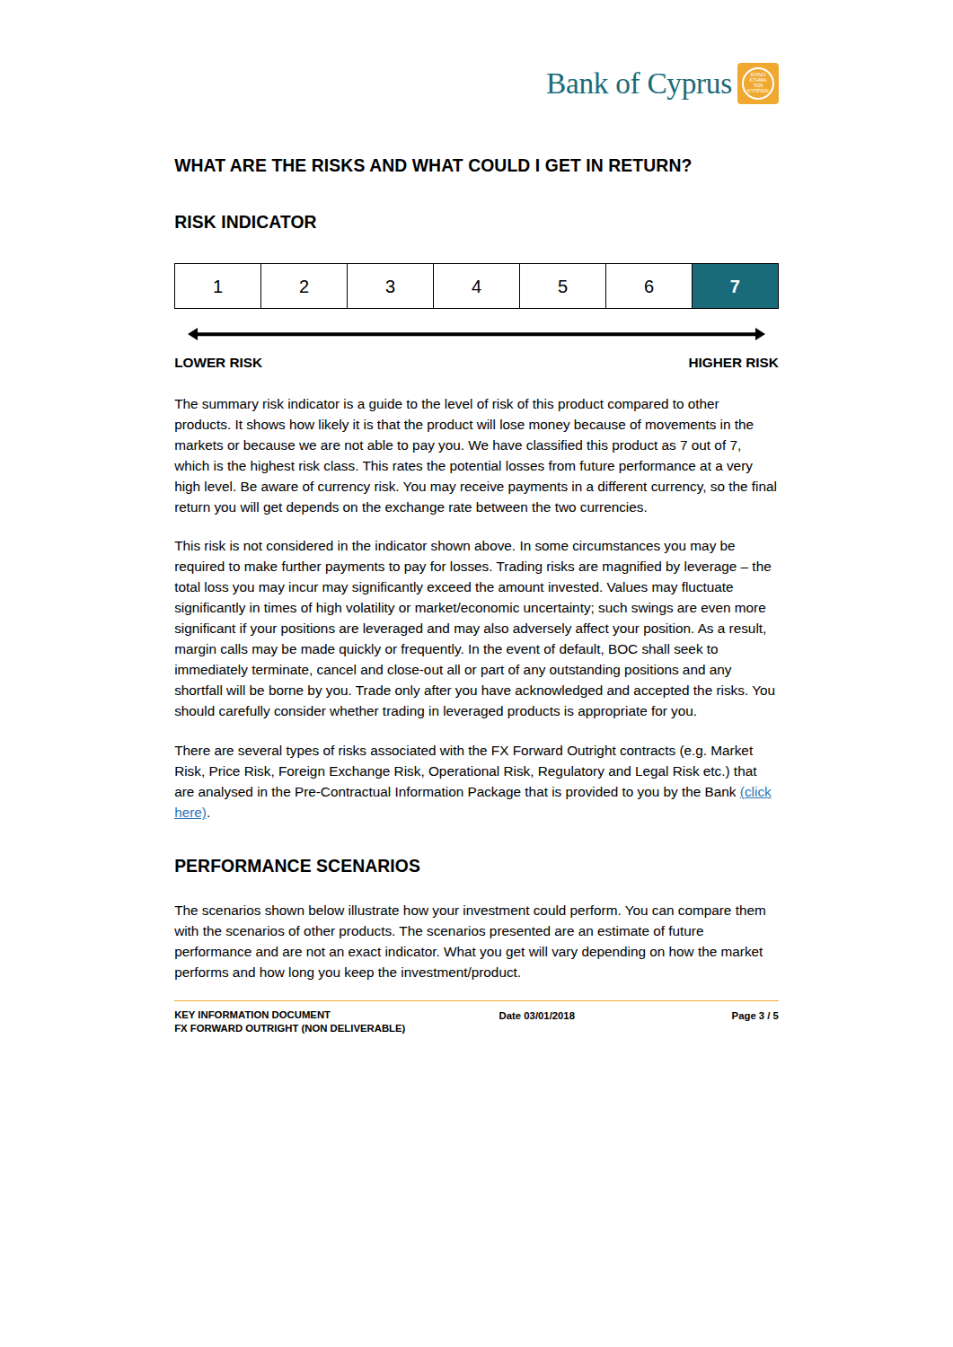Bank of Cyprus
ΚΟΙΝΟ ΚΤΗΜΑ ΤΩΝ ΚΥΠΡΙΩΝ
WHAT ARE THE RISKS AND WHAT COULD I GET IN RETURN?
RISK INDICATOR
1
2
3
4
5
6
7
LOWER RISK HIGHER RISK
The summary risk indicator is a guide to the level of risk of this product compared to other products. It shows how likely it is that the product will lose money because of movements in the markets or because we are not able to pay you. We have classified this product as 7 out of 7, which is the highest risk class. This rates the potential losses from future performance at a very high level. Be aware of currency risk. You may receive payments in a different currency, so the final return you will get depends on the exchange rate between the two currencies.
This risk is not considered in the indicator shown above. In some circumstances you may be required to make further payments to pay for losses. Trading risks are magnified by leverage – the total loss you may incur may significantly exceed the amount invested. Values may fluctuate significantly in times of high volatility or market/economic uncertainty; such swings are even more significant if your positions are leveraged and may also adversely affect your position. As a result, margin calls may be made quickly or frequently. In the event of default, BOC shall seek to immediately terminate, cancel and close-out all or part of any outstanding positions and any shortfall will be borne by you. Trade only after you have acknowledged and accepted the risks. You should carefully consider whether trading in leveraged products is appropriate for you.
There are several types of risks associated with the FX Forward Outright contracts (e.g. Market Risk, Price Risk, Foreign Exchange Risk, Operational Risk, Regulatory and Legal Risk etc.) that are analysed in the Pre-Contractual Information Package that is provided to you by the Bank (click here).
PERFORMANCE SCENARIOS
The scenarios shown below illustrate how your investment could perform. You can compare them with the scenarios of other products. The scenarios presented are an estimate of future performance and are not an exact indicator. What you get will vary depending on how the market performs and how long you keep the investment/product.
KEY INFORMATION DOCUMENT
FX FORWARD OUTRIGHT (NON DELIVERABLE)
Date 03/01/2018
Page 3 / 5